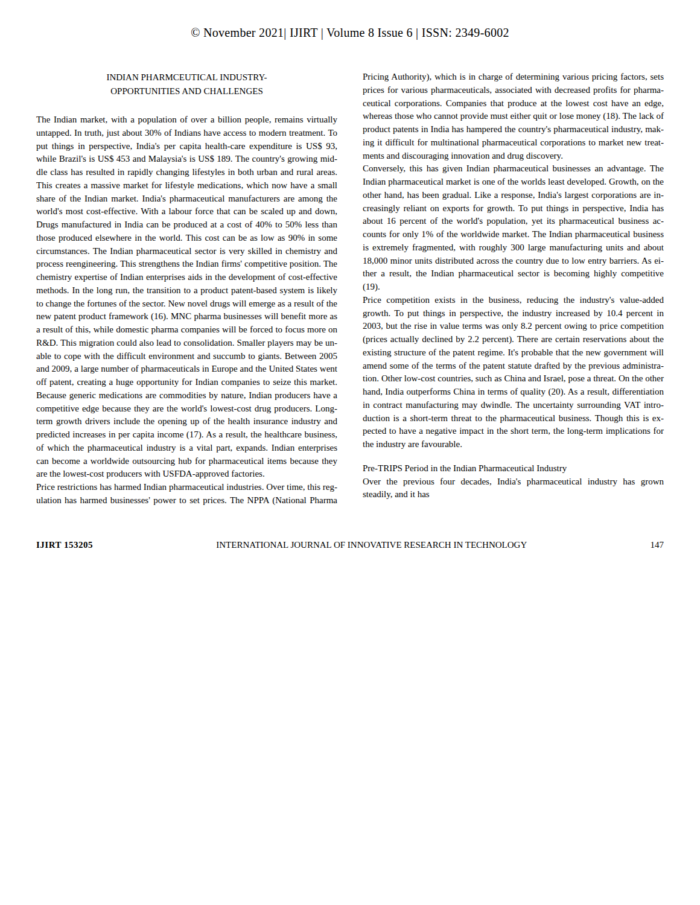© November 2021| IJIRT | Volume 8 Issue 6 | ISSN: 2349-6002
Indian Pharmceutical Industry-
Opportunities and Challenges
The Indian market, with a population of over a billion people, remains virtually untapped. In truth, just about 30% of Indians have access to modern treatment. To put things in perspective, India's per capita health-care expenditure is US$ 93, while Brazil's is US$ 453 and Malaysia's is US$ 189. The country's growing middle class has resulted in rapidly changing lifestyles in both urban and rural areas. This creates a massive market for lifestyle medications, which now have a small share of the Indian market. India's pharmaceutical manufacturers are among the world's most cost-effective. With a labour force that can be scaled up and down, Drugs manufactured in India can be produced at a cost of 40% to 50% less than those produced elsewhere in the world. This cost can be as low as 90% in some circumstances. The Indian pharmaceutical sector is very skilled in chemistry and process reengineering. This strengthens the Indian firms' competitive position. The chemistry expertise of Indian enterprises aids in the development of cost-effective methods. In the long run, the transition to a product patent-based system is likely to change the fortunes of the sector. New novel drugs will emerge as a result of the new patent product framework (16). MNC pharma businesses will benefit more as a result of this, while domestic pharma companies will be forced to focus more on R&D. This migration could also lead to consolidation. Smaller players may be unable to cope with the difficult environment and succumb to giants. Between 2005 and 2009, a large number of pharmaceuticals in Europe and the United States went off patent, creating a huge opportunity for Indian companies to seize this market. Because generic medications are commodities by nature, Indian producers have a competitive edge because they are the world's lowest-cost drug producers. Long-term growth drivers include the opening up of the health insurance industry and predicted increases in per capita income (17). As a result, the healthcare business, of which the pharmaceutical industry is a vital part, expands. Indian enterprises can become a worldwide outsourcing hub for pharmaceutical items because they are the lowest-cost producers with USFDA-approved factories.
Price restrictions has harmed Indian pharmaceutical industries. Over time, this regulation has harmed businesses' power to set prices. The NPPA (National Pharma Pricing Authority), which is in charge of determining various pricing factors, sets prices for various pharmaceuticals, associated with decreased profits for pharmaceutical corporations. Companies that produce at the lowest cost have an edge, whereas those who cannot provide must either quit or lose money (18). The lack of product patents in India has hampered the country's pharmaceutical industry, making it difficult for multinational pharmaceutical corporations to market new treatments and discouraging innovation and drug discovery.
Conversely, this has given Indian pharmaceutical businesses an advantage. The Indian pharmaceutical market is one of the worlds least developed. Growth, on the other hand, has been gradual. Like a response, India's largest corporations are increasingly reliant on exports for growth. To put things in perspective, India has about 16 percent of the world's population, yet its pharmaceutical business accounts for only 1% of the worldwide market. The Indian pharmaceutical business is extremely fragmented, with roughly 300 large manufacturing units and about 18,000 minor units distributed across the country due to low entry barriers. As either a result, the Indian pharmaceutical sector is becoming highly competitive (19).
Price competition exists in the business, reducing the industry's value-added growth. To put things in perspective, the industry increased by 10.4 percent in 2003, but the rise in value terms was only 8.2 percent owing to price competition (prices actually declined by 2.2 percent). There are certain reservations about the existing structure of the patent regime. It's probable that the new government will amend some of the terms of the patent statute drafted by the previous administration. Other low-cost countries, such as China and Israel, pose a threat. On the other hand, India outperforms China in terms of quality (20). As a result, differentiation in contract manufacturing may dwindle. The uncertainty surrounding VAT introduction is a short-term threat to the pharmaceutical business. Though this is expected to have a negative impact in the short term, the long-term implications for the industry are favourable.
Pre-TRIPS Period in the Indian Pharmaceutical Industry
Over the previous four decades, India's pharmaceutical industry has grown steadily, and it has
IJIRT 153205 INTERNATIONAL JOURNAL OF INNOVATIVE RESEARCH IN TECHNOLOGY 147